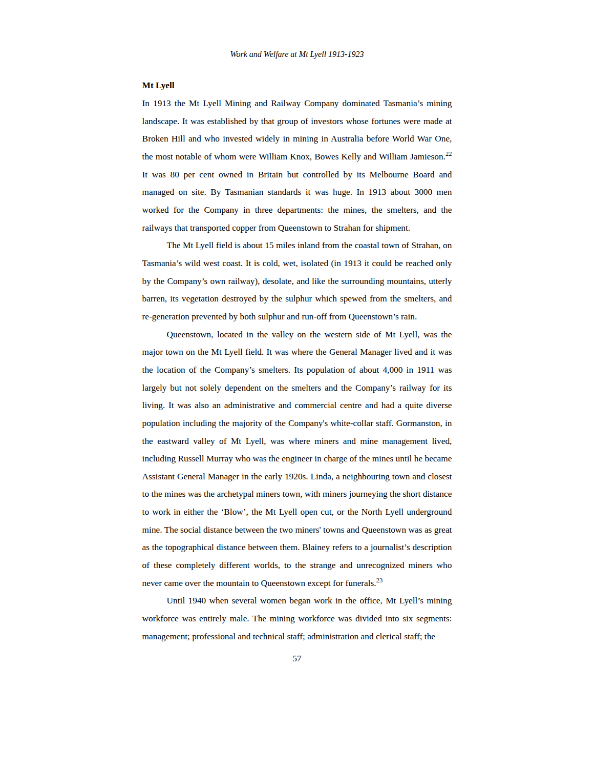Work and Welfare at Mt Lyell 1913-1923
Mt Lyell
In 1913 the Mt Lyell Mining and Railway Company dominated Tasmania’s mining landscape. It was established by that group of investors whose fortunes were made at Broken Hill and who invested widely in mining in Australia before World War One, the most notable of whom were William Knox, Bowes Kelly and William Jamieson.22 It was 80 per cent owned in Britain but controlled by its Melbourne Board and managed on site. By Tasmanian standards it was huge. In 1913 about 3000 men worked for the Company in three departments: the mines, the smelters, and the railways that transported copper from Queenstown to Strahan for shipment.
The Mt Lyell field is about 15 miles inland from the coastal town of Strahan, on Tasmania’s wild west coast. It is cold, wet, isolated (in 1913 it could be reached only by the Company’s own railway), desolate, and like the surrounding mountains, utterly barren, its vegetation destroyed by the sulphur which spewed from the smelters, and re-generation prevented by both sulphur and run-off from Queenstown’s rain.
Queenstown, located in the valley on the western side of Mt Lyell, was the major town on the Mt Lyell field. It was where the General Manager lived and it was the location of the Company’s smelters. Its population of about 4,000 in 1911 was largely but not solely dependent on the smelters and the Company’s railway for its living. It was also an administrative and commercial centre and had a quite diverse population including the majority of the Company's white-collar staff. Gormanston, in the eastward valley of Mt Lyell, was where miners and mine management lived, including Russell Murray who was the engineer in charge of the mines until he became Assistant General Manager in the early 1920s. Linda, a neighbouring town and closest to the mines was the archetypal miners town, with miners journeying the short distance to work in either the ‘Blow’, the Mt Lyell open cut, or the North Lyell underground mine. The social distance between the two miners' towns and Queenstown was as great as the topographical distance between them. Blainey refers to a journalist’s description of these completely different worlds, to the strange and unrecognized miners who never came over the mountain to Queenstown except for funerals.23
Until 1940 when several women began work in the office, Mt Lyell’s mining workforce was entirely male. The mining workforce was divided into six segments: management; professional and technical staff; administration and clerical staff; the
57